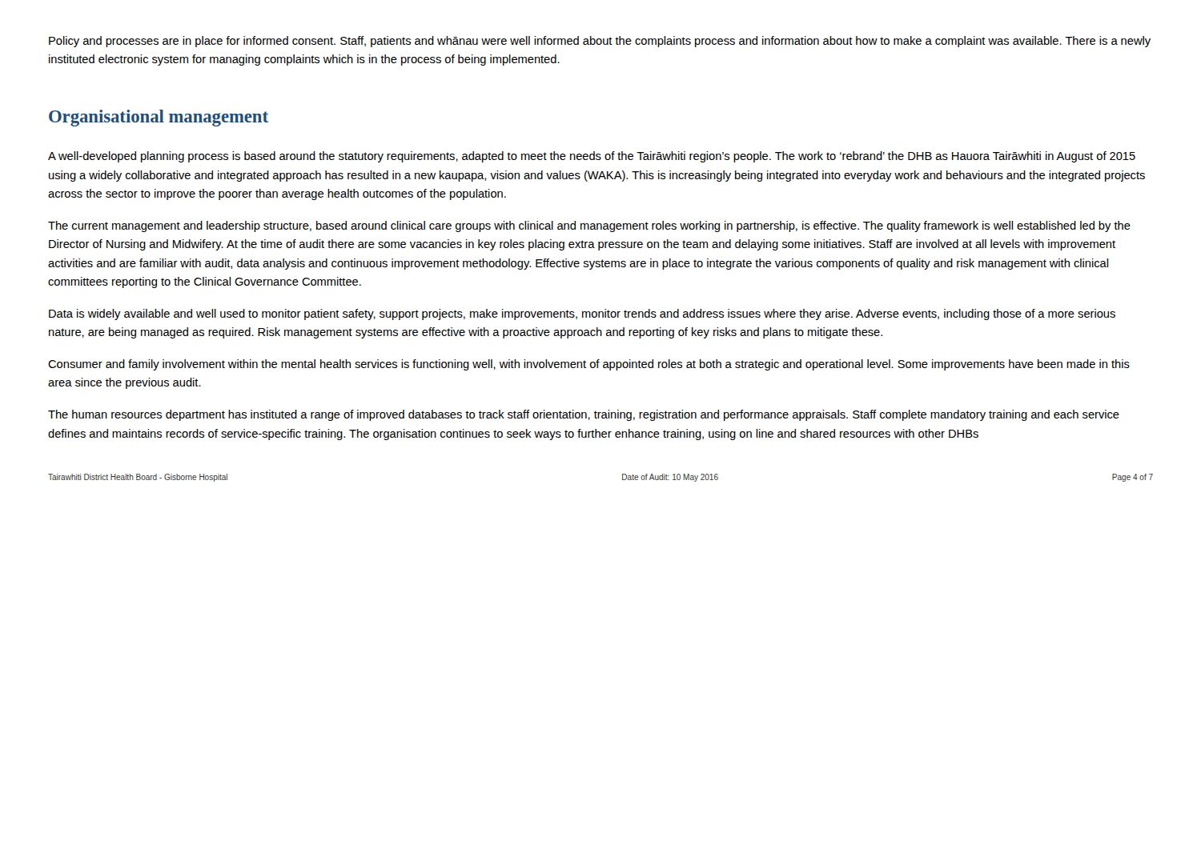Policy and processes are in place for informed consent. Staff, patients and whānau were well informed about the complaints process and information about how to make a complaint was available. There is a newly instituted electronic system for managing complaints which is in the process of being implemented.
Organisational management
A well-developed planning process is based around the statutory requirements, adapted to meet the needs of the Tairāwhiti region’s people. The work to ‘rebrand’ the DHB as Hauora Tairāwhiti in August of 2015 using a widely collaborative and integrated approach has resulted in a new kaupapa, vision and values (WAKA). This is increasingly being integrated into everyday work and behaviours and the integrated projects across the sector to improve the poorer than average health outcomes of the population.
The current management and leadership structure, based around clinical care groups with clinical and management roles working in partnership, is effective. The quality framework is well established led by the Director of Nursing and Midwifery. At the time of audit there are some vacancies in key roles placing extra pressure on the team and delaying some initiatives. Staff are involved at all levels with improvement activities and are familiar with audit, data analysis and continuous improvement methodology. Effective systems are in place to integrate the various components of quality and risk management with clinical committees reporting to the Clinical Governance Committee.
Data is widely available and well used to monitor patient safety, support projects, make improvements, monitor trends and address issues where they arise. Adverse events, including those of a more serious nature, are being managed as required. Risk management systems are effective with a proactive approach and reporting of key risks and plans to mitigate these.
Consumer and family involvement within the mental health services is functioning well, with involvement of appointed roles at both a strategic and operational level. Some improvements have been made in this area since the previous audit.
The human resources department has instituted a range of improved databases to track staff orientation, training, registration and performance appraisals. Staff complete mandatory training and each service defines and maintains records of service-specific training. The organisation continues to seek ways to further enhance training, using on line and shared resources with other DHBs
Tairawhiti District Health Board - Gisborne Hospital Date of Audit: 10 May 2016 Page 4 of 7